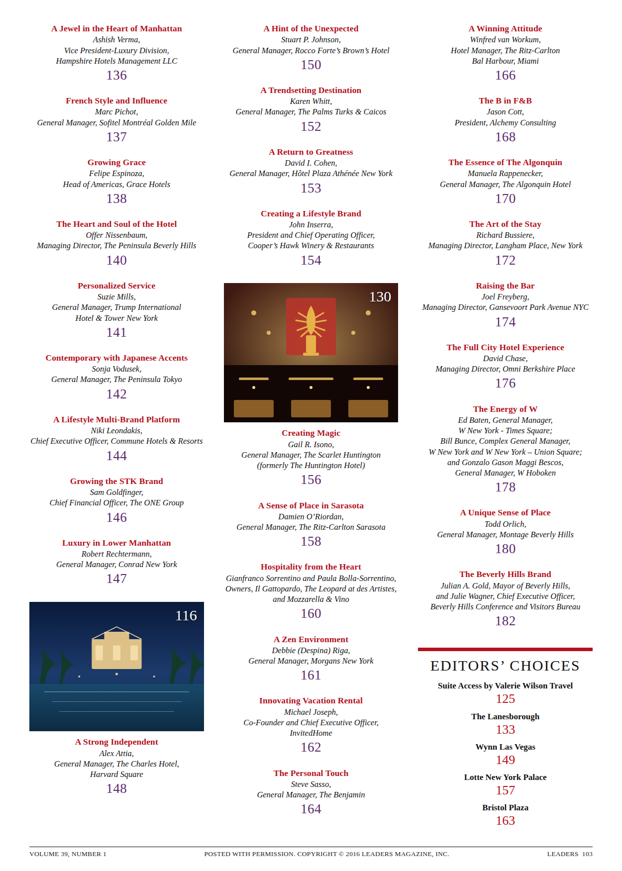A Jewel in the Heart of Manhattan
Ashish Verma,
Vice President-Luxury Division,
Hampshire Hotels Management LLC
136
French Style and Influence
Marc Pichot,
General Manager, Sofitel Montréal Golden Mile
137
Growing Grace
Felipe Espinoza,
Head of Americas, Grace Hotels
138
The Heart and Soul of the Hotel
Offer Nissenbaum,
Managing Director, The Peninsula Beverly Hills
140
Personalized Service
Suzie Mills,
General Manager, Trump International
Hotel & Tower New York
141
Contemporary with Japanese Accents
Sonja Vodusek,
General Manager, The Peninsula Tokyo
142
A Lifestyle Multi-Brand Platform
Niki Leondakis,
Chief Executive Officer, Commune Hotels & Resorts
144
Growing the STK Brand
Sam Goldfinger,
Chief Financial Officer, The ONE Group
146
Luxury in Lower Manhattan
Robert Rechtermann,
General Manager, Conrad New York
147
116
A Strong Independent
Alex Attia,
General Manager, The Charles Hotel,
Harvard Square
148
A Hint of the Unexpected
Stuart P. Johnson,
General Manager, Rocco Forte’s Brown’s Hotel
150
A Trendsetting Destination
Karen Whitt,
General Manager, The Palms Turks & Caicos
152
A Return to Greatness
David I. Cohen,
General Manager, Hôtel Plaza Athénée New York
153
Creating a Lifestyle Brand
John Inserra,
President and Chief Operating Officer,
Cooper’s Hawk Winery & Restaurants
154
130
Creating Magic
Gail R. Isono,
General Manager, The Scarlet Huntington
(formerly The Huntington Hotel)
156
A Sense of Place in Sarasota
Damien O’Riordan,
General Manager, The Ritz-Carlton Sarasota
158
Hospitality from the Heart
Gianfranco Sorrentino and Paula Bolla-Sorrentino,
Owners, Il Gattopardo, The Leopard at des Artistes,
and Mozzarella & Vino
160
A Zen Environment
Debbie (Despina) Riga,
General Manager, Morgans New York
161
Innovating Vacation Rental
Michael Joseph,
Co-Founder and Chief Executive Officer,
InvitedHome
162
The Personal Touch
Steve Sasso,
General Manager, The Benjamin
164
A Winning Attitude
Winfred van Workum,
Hotel Manager, The Ritz-Carlton
Bal Harbour, Miami
166
The B in F&B
Jason Cott,
President, Alchemy Consulting
168
The Essence of The Algonquin
Manuela Rappenecker,
General Manager, The Algonquin Hotel
170
The Art of the Stay
Richard Bussiere,
Managing Director, Langham Place, New York
172
Raising the Bar
Joel Freyberg,
Managing Director, Gansevoort Park Avenue NYC
174
The Full City Hotel Experience
David Chase,
Managing Director, Omni Berkshire Place
176
The Energy of W
Ed Baten, General Manager,
W New York - Times Square;
Bill Bunce, Complex General Manager,
W New York and W New York – Union Square;
and Gonzalo Gason Maggi Bescos,
General Manager, W Hoboken
178
A Unique Sense of Place
Todd Orlich,
General Manager, Montage Beverly Hills
180
The Beverly Hills Brand
Julian A. Gold, Mayor of Beverly Hills,
and Julie Wagner, Chief Executive Officer,
Beverly Hills Conference and Visitors Bureau
182
EDITORS’ CHOICES
Suite Access by Valerie Wilson Travel
125
The Lanesborough
133
Wynn Las Vegas
149
Lotte New York Palace
157
Bristol Plaza
163
VOLUME 39, NUMBER 1
POSTED WITH PERMISSION. COPYRIGHT © 2016 LEADERS MAGAZINE, INC.
LEADERS 103